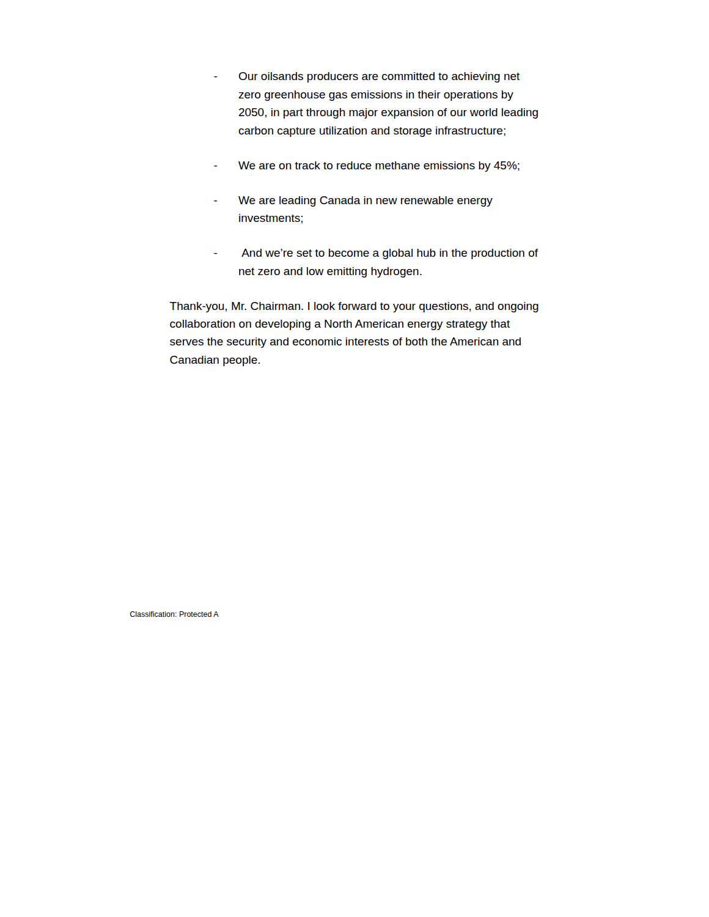Our oilsands producers are committed to achieving net zero greenhouse gas emissions in their operations by 2050, in part through major expansion of our world leading carbon capture utilization and storage infrastructure;
We are on track to reduce methane emissions by 45%;
We are leading Canada in new renewable energy investments;
And we’re set to become a global hub in the production of net zero and low emitting hydrogen.
Thank-you, Mr. Chairman. I look forward to your questions, and ongoing collaboration on developing a North American energy strategy that serves the security and economic interests of both the American and Canadian people.
Classification: Protected A